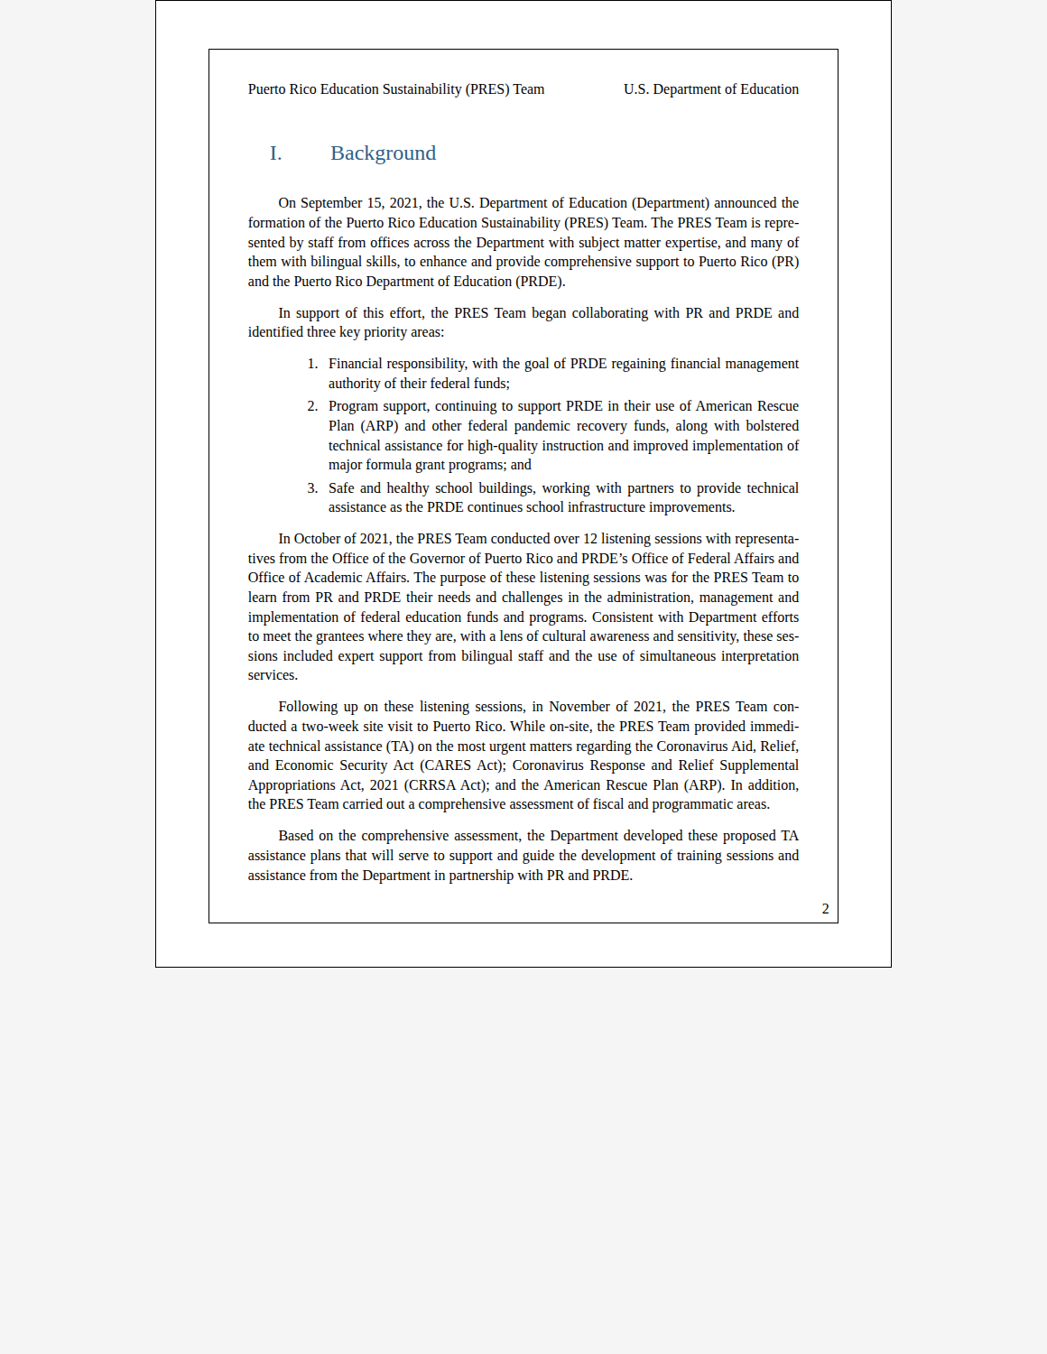Puerto Rico Education Sustainability (PRES) Team
U.S. Department of Education
I. Background
On September 15, 2021, the U.S. Department of Education (Department) announced the formation of the Puerto Rico Education Sustainability (PRES) Team. The PRES Team is represented by staff from offices across the Department with subject matter expertise, and many of them with bilingual skills, to enhance and provide comprehensive support to Puerto Rico (PR) and the Puerto Rico Department of Education (PRDE).
In support of this effort, the PRES Team began collaborating with PR and PRDE and identified three key priority areas:
Financial responsibility, with the goal of PRDE regaining financial management authority of their federal funds;
Program support, continuing to support PRDE in their use of American Rescue Plan (ARP) and other federal pandemic recovery funds, along with bolstered technical assistance for high-quality instruction and improved implementation of major formula grant programs; and
Safe and healthy school buildings, working with partners to provide technical assistance as the PRDE continues school infrastructure improvements.
In October of 2021, the PRES Team conducted over 12 listening sessions with representatives from the Office of the Governor of Puerto Rico and PRDE’s Office of Federal Affairs and Office of Academic Affairs. The purpose of these listening sessions was for the PRES Team to learn from PR and PRDE their needs and challenges in the administration, management and implementation of federal education funds and programs. Consistent with Department efforts to meet the grantees where they are, with a lens of cultural awareness and sensitivity, these sessions included expert support from bilingual staff and the use of simultaneous interpretation services.
Following up on these listening sessions, in November of 2021, the PRES Team conducted a two-week site visit to Puerto Rico. While on-site, the PRES Team provided immediate technical assistance (TA) on the most urgent matters regarding the Coronavirus Aid, Relief, and Economic Security Act (CARES Act); Coronavirus Response and Relief Supplemental Appropriations Act, 2021 (CRRSA Act); and the American Rescue Plan (ARP). In addition, the PRES Team carried out a comprehensive assessment of fiscal and programmatic areas.
Based on the comprehensive assessment, the Department developed these proposed TA assistance plans that will serve to support and guide the development of training sessions and assistance from the Department in partnership with PR and PRDE.
2